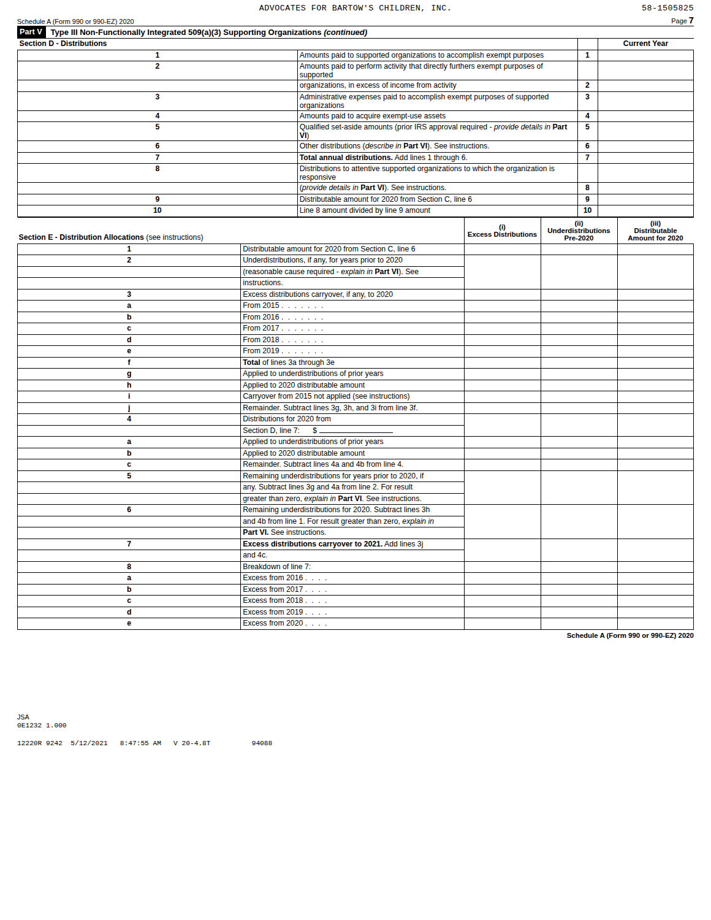ADVOCATES FOR BARTOW'S CHILDREN, INC. 58-1505825
Schedule A (Form 990 or 990-EZ) 2020 Page 7
Part V
Type III Non-Functionally Integrated 509(a)(3) Supporting Organizations (continued)
| Section D - Distributions | | Current Year |
| 1 | Amounts paid to supported organizations to accomplish exempt purposes | 1 | |
| 2 | Amounts paid to perform activity that directly furthers exempt purposes of supported | | |
| | organizations, in excess of income from activity | 2 | |
| 3 | Administrative expenses paid to accomplish exempt purposes of supported organizations | 3 | |
| 4 | Amounts paid to acquire exempt-use assets | 4 | |
| 5 | Qualified set-aside amounts (prior IRS approval required - provide details in Part VI ) | 5 | |
| 6 | Other distributions ( describe in Part VI ). See instructions. | 6 | |
| 7 | Total annual distributions. Add lines 1 through 6. | 7 | |
| 8 | Distributions to attentive supported organizations to which the organization is responsive | | |
| | ( provide details in Part VI ). See instructions. | 8 | |
| 9 | Distributable amount for 2020 from Section C, line 6 | 9 | |
| 10 | Line 8 amount divided by line 9 amount | 10 | |
| Section E - Distribution Allocations (see instructions) | (i) Excess Distributions | (ii) Underdistributions Pre-2020 | (iii) Distributable Amount for 2020 |
| --- | --- | --- | --- |
| 1 | Distributable amount for 2020 from Section C, line 6 | | | |
| 2 | Underdistributions, if any, for years prior to 2020 | | | |
| | (reasonable cause required - explain in Part VI ). See | | | |
| | instructions. | | | |
| 3 | Excess distributions carryover, if any, to 2020 | | | |
| a | From 2015 . . . . . . . | | | |
| b | From 2016 . . . . . . . | | | |
| c | From 2017 . . . . . . . | | | |
| d | From 2018 . . . . . . . | | | |
| e | From 2019 . . . . . . . | | | |
| f | Total of lines 3a through 3e | | | |
| g | Applied to underdistributions of prior years | | | |
| h | Applied to 2020 distributable amount | | | |
| i | Carryover from 2015 not applied (see instructions) | | | |
| j | Remainder. Subtract lines 3g, 3h, and 3i from line 3f. | | | |
| 4 | Distributions for 2020 from | | | |
| | Section D, line 7: $ | | | |
| a | Applied to underdistributions of prior years | | | |
| b | Applied to 2020 distributable amount | | | |
| c | Remainder. Subtract lines 4a and 4b from line 4. | | | |
| 5 | Remaining underdistributions for years prior to 2020, if | | | |
| | any. Subtract lines 3g and 4a from line 2. For result | | | |
| | greater than zero, explain in Part VI . See instructions. | | | |
| 6 | Remaining underdistributions for 2020. Subtract lines 3h | | | |
| | and 4b from line 1. For result greater than zero, explain in | | | |
| | Part VI. See instructions. | | | |
| 7 | Excess distributions carryover to 2021. Add lines 3j | | | |
| | and 4c. | | | |
| 8 | Breakdown of line 7: | | | |
| a | Excess from 2016 . . . . | | | |
| b | Excess from 2017 . . . . | | | |
| c | Excess from 2018 . . . . | | | |
| d | Excess from 2019 . . . . | | | |
| e | Excess from 2020 . . . . | | | |
Schedule A (Form 990 or 990-EZ) 2020
JSA
0E1232 1.000
12220R 9242 5/12/2021 8:47:55 AM V 20-4.8T 94088